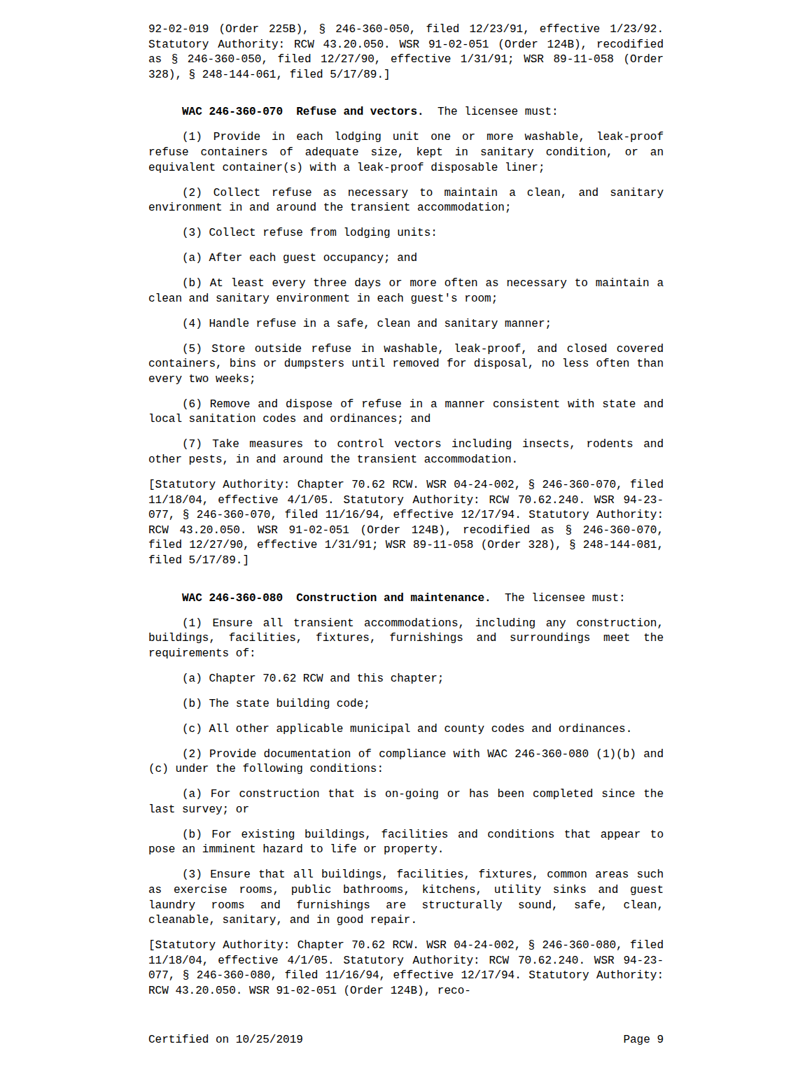92-02-019 (Order 225B), § 246-360-050, filed 12/23/91, effective 1/23/92. Statutory Authority: RCW 43.20.050. WSR 91-02-051 (Order 124B), recodified as § 246-360-050, filed 12/27/90, effective 1/31/91; WSR 89-11-058 (Order 328), § 248-144-061, filed 5/17/89.]
WAC 246-360-070 Refuse and vectors. The licensee must:
(1) Provide in each lodging unit one or more washable, leak-proof refuse containers of adequate size, kept in sanitary condition, or an equivalent container(s) with a leak-proof disposable liner;
(2) Collect refuse as necessary to maintain a clean, and sanitary environment in and around the transient accommodation;
(3) Collect refuse from lodging units:
(a) After each guest occupancy; and
(b) At least every three days or more often as necessary to maintain a clean and sanitary environment in each guest's room;
(4) Handle refuse in a safe, clean and sanitary manner;
(5) Store outside refuse in washable, leak-proof, and closed covered containers, bins or dumpsters until removed for disposal, no less often than every two weeks;
(6) Remove and dispose of refuse in a manner consistent with state and local sanitation codes and ordinances; and
(7) Take measures to control vectors including insects, rodents and other pests, in and around the transient accommodation.
[Statutory Authority: Chapter 70.62 RCW. WSR 04-24-002, § 246-360-070, filed 11/18/04, effective 4/1/05. Statutory Authority: RCW 70.62.240. WSR 94-23-077, § 246-360-070, filed 11/16/94, effective 12/17/94. Statutory Authority: RCW 43.20.050. WSR 91-02-051 (Order 124B), recodified as § 246-360-070, filed 12/27/90, effective 1/31/91; WSR 89-11-058 (Order 328), § 248-144-081, filed 5/17/89.]
WAC 246-360-080 Construction and maintenance. The licensee must:
(1) Ensure all transient accommodations, including any construction, buildings, facilities, fixtures, furnishings and surroundings meet the requirements of:
(a) Chapter 70.62 RCW and this chapter;
(b) The state building code;
(c) All other applicable municipal and county codes and ordinances.
(2) Provide documentation of compliance with WAC 246-360-080 (1)(b) and (c) under the following conditions:
(a) For construction that is on-going or has been completed since the last survey; or
(b) For existing buildings, facilities and conditions that appear to pose an imminent hazard to life or property.
(3) Ensure that all buildings, facilities, fixtures, common areas such as exercise rooms, public bathrooms, kitchens, utility sinks and guest laundry rooms and furnishings are structurally sound, safe, clean, cleanable, sanitary, and in good repair.
[Statutory Authority: Chapter 70.62 RCW. WSR 04-24-002, § 246-360-080, filed 11/18/04, effective 4/1/05. Statutory Authority: RCW 70.62.240. WSR 94-23-077, § 246-360-080, filed 11/16/94, effective 12/17/94. Statutory Authority: RCW 43.20.050. WSR 91-02-051 (Order 124B), reco-
Certified on 10/25/2019 Page 9